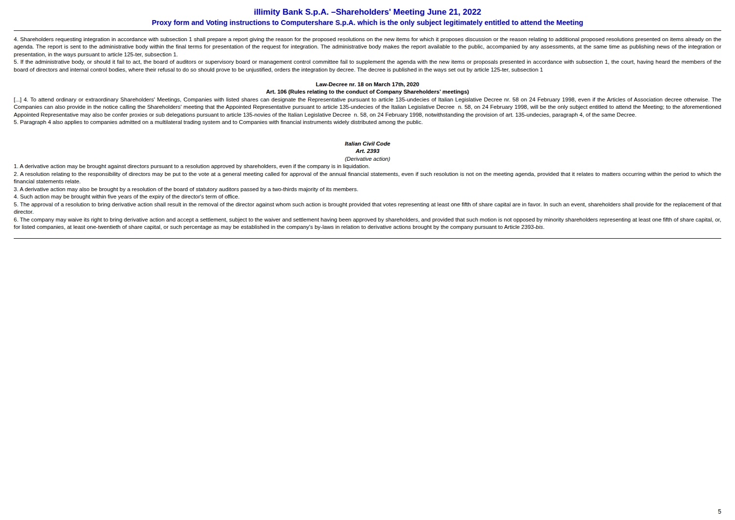illimity Bank S.p.A. –Shareholders' Meeting June 21, 2022
Proxy form and Voting instructions to Computershare S.p.A. which is the only subject legitimately entitled to attend the Meeting
4. Shareholders requesting integration in accordance with subsection 1 shall prepare a report giving the reason for the proposed resolutions on the new items for which it proposes discussion or the reason relating to additional proposed resolutions presented on items already on the agenda. The report is sent to the administrative body within the final terms for presentation of the request for integration. The administrative body makes the report available to the public, accompanied by any assessments, at the same time as publishing news of the integration or presentation, in the ways pursuant to article 125-ter, subsection 1.
5. If the administrative body, or should it fail to act, the board of auditors or supervisory board or management control committee fail to supplement the agenda with the new items or proposals presented in accordance with subsection 1, the court, having heard the members of the board of directors and internal control bodies, where their refusal to do so should prove to be unjustified, orders the integration by decree. The decree is published in the ways set out by article 125-ter, subsection 1
Law-Decree nr. 18 on March 17th, 2020
Art. 106 (Rules relating to the conduct of Company Shareholders' meetings)
[...] 4. To attend ordinary or extraordinary Shareholders' Meetings, Companies with listed shares can designate the Representative pursuant to article 135-undecies of Italian Legislative Decree nr. 58 on 24 February 1998, even if the Articles of Association decree otherwise. The Companies can also provide in the notice calling the Shareholders' meeting that the Appointed Representative pursuant to article 135-undecies of the Italian Legislative Decree n. 58, on 24 February 1998, will be the only subject entitled to attend the Meeting; to the aforementioned Appointed Representative may also be confer proxies or sub delegations pursuant to article 135-novies of the Italian Legislative Decree n. 58, on 24 February 1998, notwithstanding the provision of art. 135-undecies, paragraph 4, of the same Decree.
5. Paragraph 4 also applies to companies admitted on a multilateral trading system and to Companies with financial instruments widely distributed among the public.
Italian Civil Code
Art. 2393
(Derivative action)
1. A derivative action may be brought against directors pursuant to a resolution approved by shareholders, even if the company is in liquidation.
2. A resolution relating to the responsibility of directors may be put to the vote at a general meeting called for approval of the annual financial statements, even if such resolution is not on the meeting agenda, provided that it relates to matters occurring within the period to which the financial statements relate.
3. A derivative action may also be brought by a resolution of the board of statutory auditors passed by a two-thirds majority of its members.
4. Such action may be brought within five years of the expiry of the director's term of office.
5. The approval of a resolution to bring derivative action shall result in the removal of the director against whom such action is brought provided that votes representing at least one fifth of share capital are in favor. In such an event, shareholders shall provide for the replacement of that director.
6. The company may waive its right to bring derivative action and accept a settlement, subject to the waiver and settlement having been approved by shareholders, and provided that such motion is not opposed by minority shareholders representing at least one fifth of share capital, or, for listed companies, at least one-twentieth of share capital, or such percentage as may be established in the company's by-laws in relation to derivative actions brought by the company pursuant to Article 2393-bis.
5